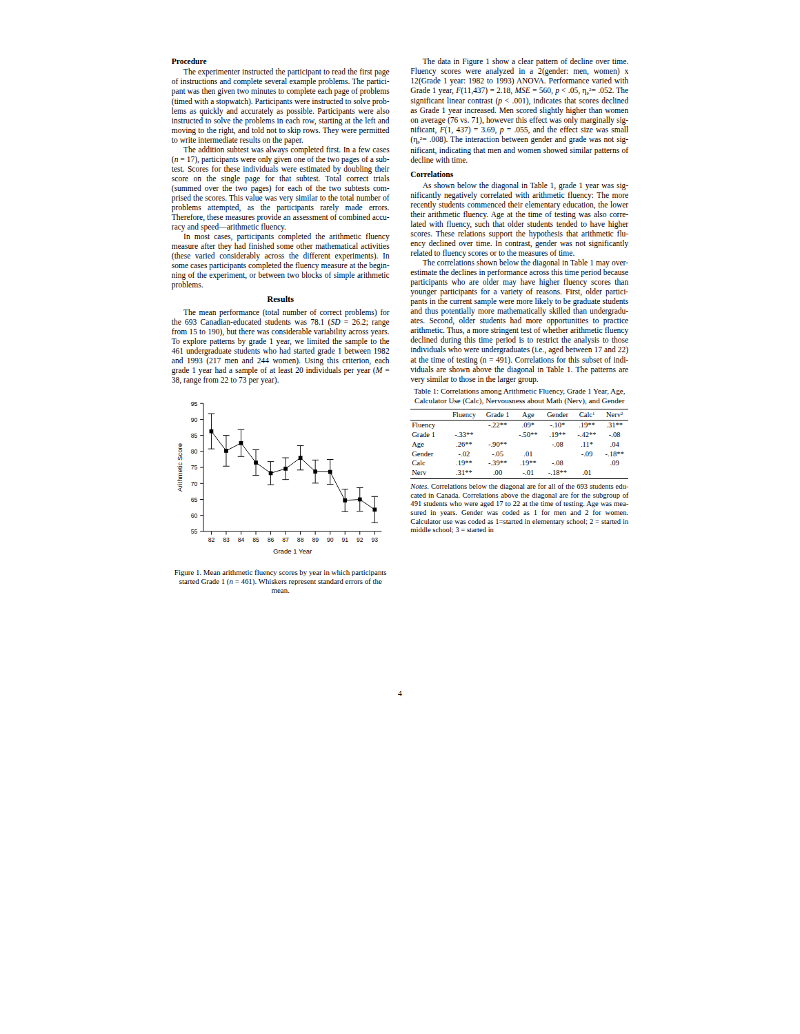Procedure
The experimenter instructed the participant to read the first page of instructions and complete several example problems. The participant was then given two minutes to complete each page of problems (timed with a stopwatch). Participants were instructed to solve problems as quickly and accurately as possible. Participants were also instructed to solve the problems in each row, starting at the left and moving to the right, and told not to skip rows. They were permitted to write intermediate results on the paper.
The addition subtest was always completed first. In a few cases (n = 17), participants were only given one of the two pages of a subtest. Scores for these individuals were estimated by doubling their score on the single page for that subtest. Total correct trials (summed over the two pages) for each of the two subtests comprised the scores. This value was very similar to the total number of problems attempted, as the participants rarely made errors. Therefore, these measures provide an assessment of combined accuracy and speed—arithmetic fluency.
In most cases, participants completed the arithmetic fluency measure after they had finished some other mathematical activities (these varied considerably across the different experiments). In some cases participants completed the fluency measure at the beginning of the experiment, or between two blocks of simple arithmetic problems.
Results
The mean performance (total number of correct problems) for the 693 Canadian-educated students was 78.1 (SD = 26.2; range from 15 to 190), but there was considerable variability across years. To explore patterns by grade 1 year, we limited the sample to the 461 undergraduate students who had started grade 1 between 1982 and 1993 (217 men and 244 women). Using this criterion, each grade 1 year had a sample of at least 20 individuals per year (M = 38, range from 22 to 73 per year).
95 90 85 80 75 70 65 60 55 82 83 84 85 86 87 88 89 90 91 92 93 Grade 1 Year Arithmetic Score
Figure 1. Mean arithmetic fluency scores by year in which participants started Grade 1 (n = 461). Whiskers represent standard errors of the mean.
The data in Figure 1 show a clear pattern of decline over time. Fluency scores were analyzed in a 2(gender: men, women) x 12(Grade 1 year: 1982 to 1993) ANOVA. Performance varied with Grade 1 year, F(11,437) = 2.18, MSE = 560, p < .05, ηp2= .052. The significant linear contrast (p < .001), indicates that scores declined as Grade 1 year increased. Men scored slightly higher than women on average (76 vs. 71), however this effect was only marginally significant, F(1, 437) = 3.69, p = .055, and the effect size was small (ηp2= .008). The interaction between gender and grade was not significant, indicating that men and women showed similar patterns of decline with time.
Correlations
As shown below the diagonal in Table 1, grade 1 year was significantly negatively correlated with arithmetic fluency: The more recently students commenced their elementary education, the lower their arithmetic fluency. Age at the time of testing was also correlated with fluency, such that older students tended to have higher scores. These relations support the hypothesis that arithmetic fluency declined over time. In contrast, gender was not significantly related to fluency scores or to the measures of time.
The correlations shown below the diagonal in Table 1 may overestimate the declines in performance across this time period because participants who are older may have higher fluency scores than younger participants for a variety of reasons. First, older participants in the current sample were more likely to be graduate students and thus potentially more mathematically skilled than undergraduates. Second, older students had more opportunities to practice arithmetic. Thus, a more stringent test of whether arithmetic fluency declined during this time period is to restrict the analysis to those individuals who were undergraduates (i.e., aged between 17 and 22) at the time of testing (n = 491). Correlations for this subset of individuals are shown above the diagonal in Table 1. The patterns are very similar to those in the larger group.
Table 1: Correlations among Arithmetic Fluency, Grade 1 Year, Age, Calculator Use (Calc), Nervousness about Math (Nerv), and Gender
| | Fluency | Grade 1 | Age | Gender | Calc 1 | Nerv 2 |
| --- | --- | --- | --- | --- | --- | --- |
| Fluency | | -.22** | .09* | -.10* | .19** | .31** |
| Grade 1 | -.33** | | -.50** | .19** | -.42** | -.08 |
| Age | .26** | -.90** | | -.08 | .11* | .04 |
| Gender | -.02 | -.05 | .01 | | -.09 | -.18** |
| Calc | .19** | -.39** | .19** | -.08 | | .09 |
| Nerv | .31** | .00 | -.01 | -.18** | .01 | |
Notes. Correlations below the diagonal are for all of the 693 students educated in Canada. Correlations above the diagonal are for the subgroup of 491 students who were aged 17 to 22 at the time of testing. Age was measured in years. Gender was coded as 1 for men and 2 for women. Calculator use was coded as 1=started in elementary school; 2 = started in middle school; 3 = started in
4